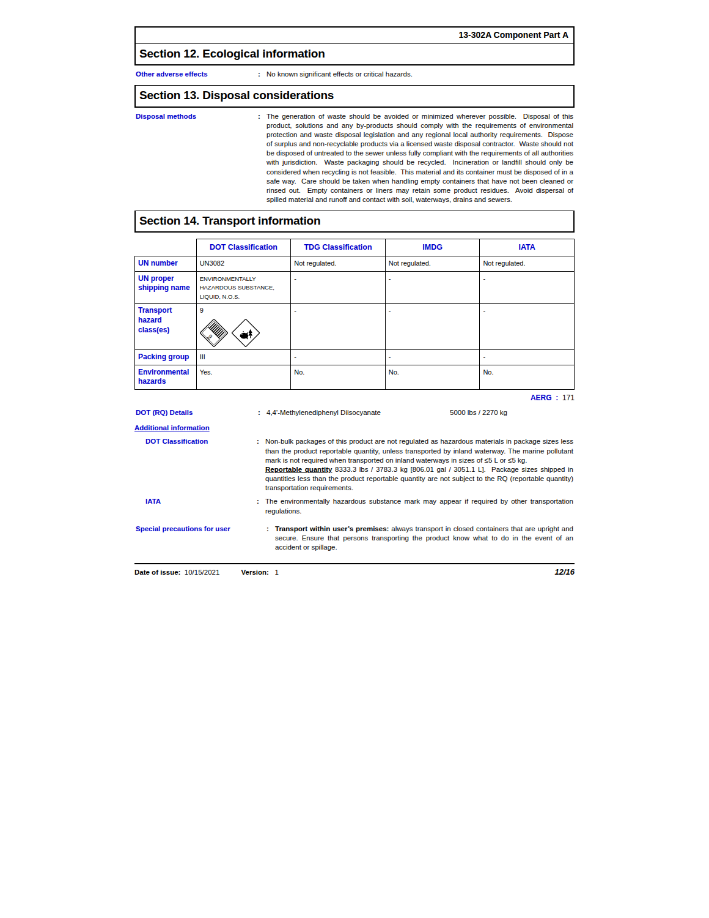13-302A Component Part A
Section 12. Ecological information
Other adverse effects
:
No known significant effects or critical hazards.
Section 13. Disposal considerations
Disposal methods
:
The generation of waste should be avoided or minimized wherever possible. Disposal of this product, solutions and any by-products should comply with the requirements of environmental protection and waste disposal legislation and any regional local authority requirements. Dispose of surplus and non-recyclable products via a licensed waste disposal contractor. Waste should not be disposed of untreated to the sewer unless fully compliant with the requirements of all authorities with jurisdiction. Waste packaging should be recycled. Incineration or landfill should only be considered when recycling is not feasible. This material and its container must be disposed of in a safe way. Care should be taken when handling empty containers that have not been cleaned or rinsed out. Empty containers or liners may retain some product residues. Avoid dispersal of spilled material and runoff and contact with soil, waterways, drains and sewers.
Section 14. Transport information
| | DOT Classification | TDG Classification | IMDG | IATA |
| --- | --- | --- | --- | --- |
| UN number | UN3082 | Not regulated. | Not regulated. | Not regulated. |
| UN proper shipping name | ENVIRONMENTALLY HAZARDOUS SUBSTANCE, LIQUID, N.O.S. | - | - | - |
| Transport hazard class(es) | 9 9 | - | - | - |
| Packing group | III | - | - | - |
| Environmental hazards | Yes. | No. | No. | No. |
AERG : 171
DOT (RQ) Details
:
4,4'-Methylenediphenyl Diisocyanate
5000 lbs / 2270 kg
Additional information
DOT Classification
:
Non-bulk packages of this product are not regulated as hazardous materials in package sizes less than the product reportable quantity, unless transported by inland waterway. The marine pollutant mark is not required when transported on inland waterways in sizes of ≤5 L or ≤5 kg.
Reportable quantity 8333.3 lbs / 3783.3 kg [806.01 gal / 3051.1 L]. Package sizes shipped in quantities less than the product reportable quantity are not subject to the RQ (reportable quantity) transportation requirements.
IATA
:
The environmentally hazardous substance mark may appear if required by other transportation regulations.
Special precautions for user
:
Transport within user’s premises: always transport in closed containers that are upright and secure. Ensure that persons transporting the product know what to do in the event of an accident or spillage.
Date of issue: 10/15/2021 Version: 1
12/16